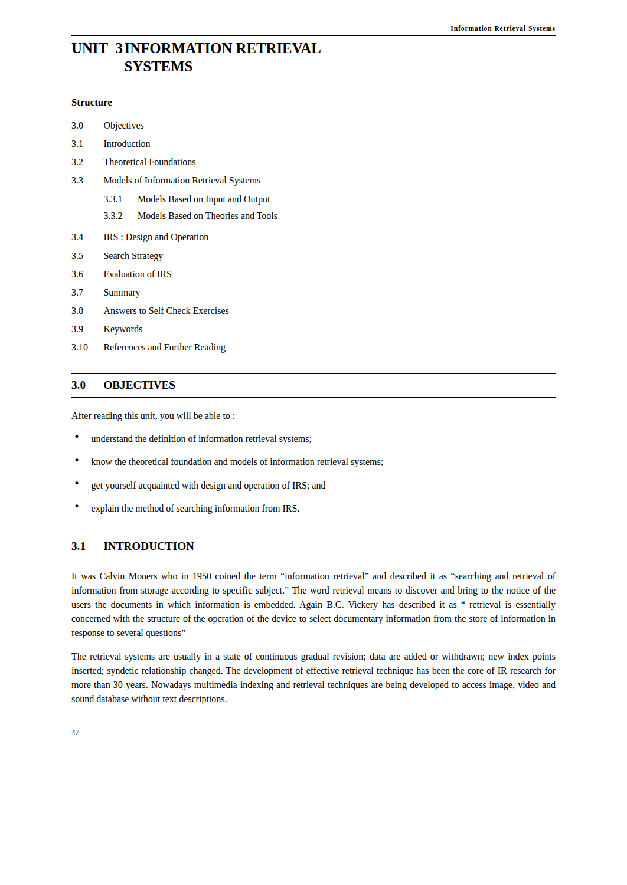Information Retrieval Systems
UNIT 3 INFORMATION RETRIEVAL
SYSTEMS
Structure
3.0 Objectives
3.1 Introduction
3.2 Theoretical Foundations
3.3 Models of Information Retrieval Systems
3.3.1 Models Based on Input and Output
3.3.2 Models Based on Theories and Tools
3.4 IRS : Design and Operation
3.5 Search Strategy
3.6 Evaluation of IRS
3.7 Summary
3.8 Answers to Self Check Exercises
3.9 Keywords
3.10 References and Further Reading
3.0 OBJECTIVES
After reading this unit, you will be able to :
understand the definition of information retrieval systems;
know the theoretical foundation and models of information retrieval systems;
get yourself acquainted with design and operation of IRS; and
explain the method of searching information from IRS.
3.1 INTRODUCTION
It was Calvin Mooers who in 1950 coined the term “information retrieval” and described it as “searching and retrieval of information from storage according to specific subject.” The word retrieval means to discover and bring to the notice of the users the documents in which information is embedded. Again B.C. Vickery has described it as “ retrieval is essentially concerned with the structure of the operation of the device to select documentary information from the store of information in response to several questions”
The retrieval systems are usually in a state of continuous gradual revision; data are added or withdrawn; new index points inserted; syndetic relationship changed. The development of effective retrieval technique has been the core of IR research for more than 30 years. Nowadays multimedia indexing and retrieval techniques are being developed to access image, video and sound database without text descriptions.
47